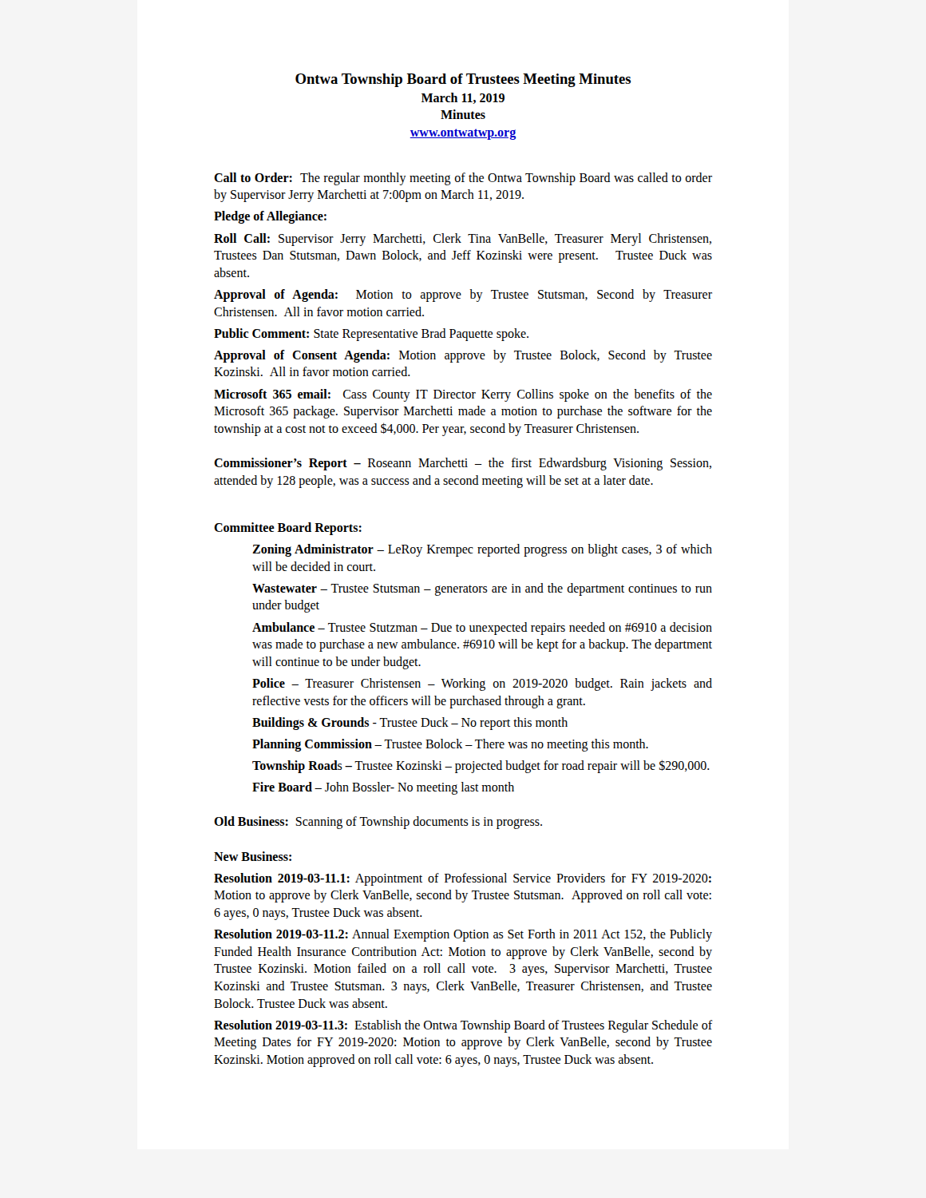Ontwa Township Board of Trustees Meeting Minutes
March 11, 2019
Minutes
www.ontwatwp.org
Call to Order: The regular monthly meeting of the Ontwa Township Board was called to order by Supervisor Jerry Marchetti at 7:00pm on March 11, 2019.
Pledge of Allegiance:
Roll Call: Supervisor Jerry Marchetti, Clerk Tina VanBelle, Treasurer Meryl Christensen, Trustees Dan Stutsman, Dawn Bolock, and Jeff Kozinski were present. Trustee Duck was absent.
Approval of Agenda: Motion to approve by Trustee Stutsman, Second by Treasurer Christensen. All in favor motion carried.
Public Comment: State Representative Brad Paquette spoke.
Approval of Consent Agenda: Motion approve by Trustee Bolock, Second by Trustee Kozinski. All in favor motion carried.
Microsoft 365 email: Cass County IT Director Kerry Collins spoke on the benefits of the Microsoft 365 package. Supervisor Marchetti made a motion to purchase the software for the township at a cost not to exceed $4,000. Per year, second by Treasurer Christensen.
Commissioner’s Report – Roseann Marchetti – the first Edwardsburg Visioning Session, attended by 128 people, was a success and a second meeting will be set at a later date.
Committee Board Reports:
Zoning Administrator – LeRoy Krempec reported progress on blight cases, 3 of which will be decided in court.
Wastewater – Trustee Stutsman – generators are in and the department continues to run under budget
Ambulance – Trustee Stutzman – Due to unexpected repairs needed on #6910 a decision was made to purchase a new ambulance. #6910 will be kept for a backup. The department will continue to be under budget.
Police – Treasurer Christensen – Working on 2019-2020 budget. Rain jackets and reflective vests for the officers will be purchased through a grant.
Buildings & Grounds - Trustee Duck – No report this month
Planning Commission – Trustee Bolock – There was no meeting this month.
Township Roads – Trustee Kozinski – projected budget for road repair will be $290,000.
Fire Board – John Bossler- No meeting last month
Old Business: Scanning of Township documents is in progress.
New Business:
Resolution 2019-03-11.1: Appointment of Professional Service Providers for FY 2019-2020: Motion to approve by Clerk VanBelle, second by Trustee Stutsman. Approved on roll call vote: 6 ayes, 0 nays, Trustee Duck was absent.
Resolution 2019-03-11.2: Annual Exemption Option as Set Forth in 2011 Act 152, the Publicly Funded Health Insurance Contribution Act: Motion to approve by Clerk VanBelle, second by Trustee Kozinski. Motion failed on a roll call vote. 3 ayes, Supervisor Marchetti, Trustee Kozinski and Trustee Stutsman. 3 nays, Clerk VanBelle, Treasurer Christensen, and Trustee Bolock. Trustee Duck was absent.
Resolution 2019-03-11.3: Establish the Ontwa Township Board of Trustees Regular Schedule of Meeting Dates for FY 2019-2020: Motion to approve by Clerk VanBelle, second by Trustee Kozinski. Motion approved on roll call vote: 6 ayes, 0 nays, Trustee Duck was absent.